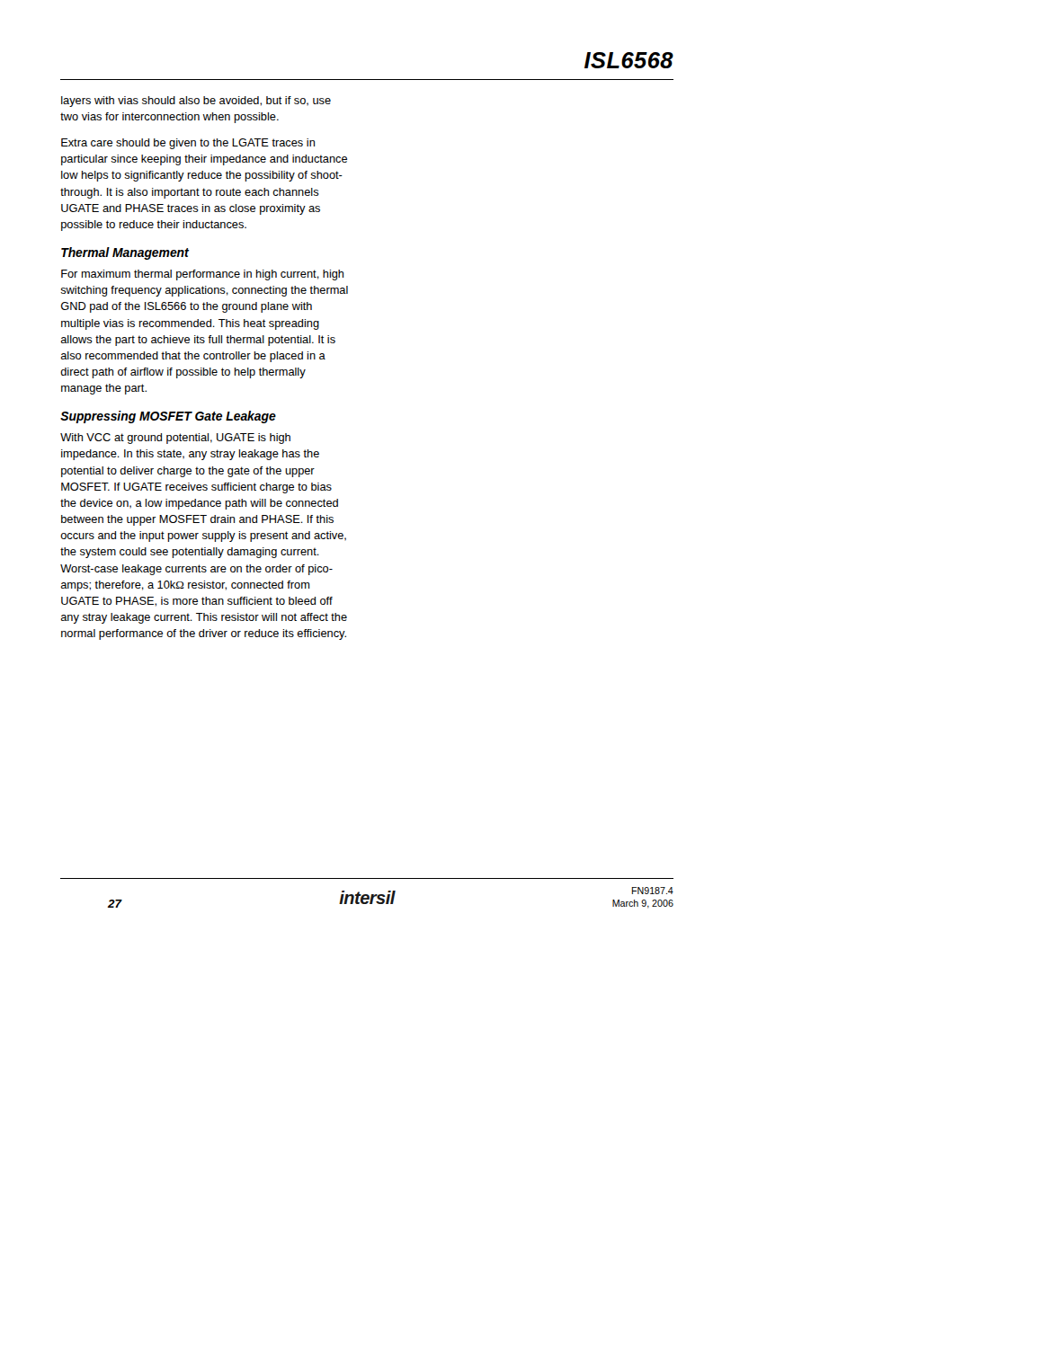ISL6568
layers with vias should also be avoided, but if so, use two vias for interconnection when possible.
Extra care should be given to the LGATE traces in particular since keeping their impedance and inductance low helps to significantly reduce the possibility of shoot-through. It is also important to route each channels UGATE and PHASE traces in as close proximity as possible to reduce their inductances.
Thermal Management
For maximum thermal performance in high current, high switching frequency applications, connecting the thermal GND pad of the ISL6566 to the ground plane with multiple vias is recommended. This heat spreading allows the part to achieve its full thermal potential. It is also recommended that the controller be placed in a direct path of airflow if possible to help thermally manage the part.
Suppressing MOSFET Gate Leakage
With VCC at ground potential, UGATE is high impedance. In this state, any stray leakage has the potential to deliver charge to the gate of the upper MOSFET. If UGATE receives sufficient charge to bias the device on, a low impedance path will be connected between the upper MOSFET drain and PHASE. If this occurs and the input power supply is present and active, the system could see potentially damaging current. Worst-case leakage currents are on the order of pico-amps; therefore, a 10kΩ resistor, connected from UGATE to PHASE, is more than sufficient to bleed off any stray leakage current. This resistor will not affect the normal performance of the driver or reduce its efficiency.
27
inter sil
FN9187.4
March 9, 2006